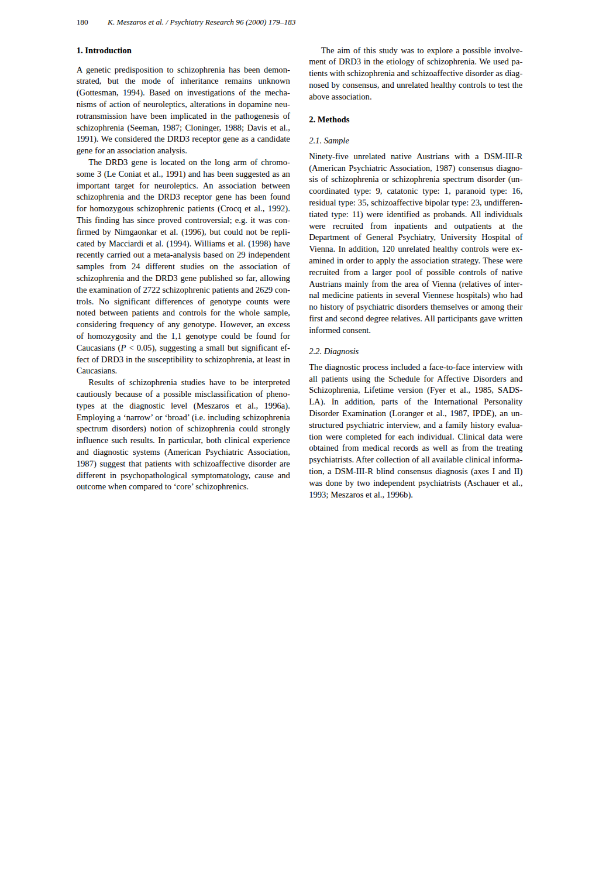180 K. Meszaros et al. / Psychiatry Research 96 (2000) 179–183
1. Introduction
A genetic predisposition to schizophrenia has been demonstrated, but the mode of inheritance remains unknown (Gottesman, 1994). Based on investigations of the mechanisms of action of neuroleptics, alterations in dopamine neurotransmission have been implicated in the pathogenesis of schizophrenia (Seeman, 1987; Cloninger, 1988; Davis et al., 1991). We considered the DRD3 receptor gene as a candidate gene for an association analysis.
The DRD3 gene is located on the long arm of chromosome 3 (Le Coniat et al., 1991) and has been suggested as an important target for neuroleptics. An association between schizophrenia and the DRD3 receptor gene has been found for homozygous schizophrenic patients (Crocq et al., 1992). This finding has since proved controversial; e.g. it was confirmed by Nimgaonkar et al. (1996), but could not be replicated by Macciardi et al. (1994). Williams et al. (1998) have recently carried out a meta-analysis based on 29 independent samples from 24 different studies on the association of schizophrenia and the DRD3 gene published so far, allowing the examination of 2722 schizophrenic patients and 2629 controls. No significant differences of genotype counts were noted between patients and controls for the whole sample, considering frequency of any genotype. However, an excess of homozygosity and the 1,1 genotype could be found for Caucasians (P < 0.05), suggesting a small but significant effect of DRD3 in the susceptibility to schizophrenia, at least in Caucasians.
Results of schizophrenia studies have to be interpreted cautiously because of a possible misclassification of phenotypes at the diagnostic level (Meszaros et al., 1996a). Employing a ‘narrow’ or ‘broad’ (i.e. including schizophrenia spectrum disorders) notion of schizophrenia could strongly influence such results. In particular, both clinical experience and diagnostic systems (American Psychiatric Association, 1987) suggest that patients with schizoaffective disorder are different in psychopathological symptomatology, cause and outcome when compared to ‘core’ schizophrenics.
The aim of this study was to explore a possible involvement of DRD3 in the etiology of schizophrenia. We used patients with schizophrenia and schizoaffective disorder as diagnosed by consensus, and unrelated healthy controls to test the above association.
2. Methods
2.1. Sample
Ninety-five unrelated native Austrians with a DSM-III-R (American Psychiatric Association, 1987) consensus diagnosis of schizophrenia or schizophrenia spectrum disorder (uncoordinated type: 9, catatonic type: 1, paranoid type: 16, residual type: 35, schizoaffective bipolar type: 23, undifferentiated type: 11) were identified as probands. All individuals were recruited from inpatients and outpatients at the Department of General Psychiatry, University Hospital of Vienna. In addition, 120 unrelated healthy controls were examined in order to apply the association strategy. These were recruited from a larger pool of possible controls of native Austrians mainly from the area of Vienna (relatives of internal medicine patients in several Viennese hospitals) who had no history of psychiatric disorders themselves or among their first and second degree relatives. All participants gave written informed consent.
2.2. Diagnosis
The diagnostic process included a face-to-face interview with all patients using the Schedule for Affective Disorders and Schizophrenia, Lifetime version (Fyer et al., 1985, SADS-LA). In addition, parts of the International Personality Disorder Examination (Loranger et al., 1987, IPDE), an unstructured psychiatric interview, and a family history evaluation were completed for each individual. Clinical data were obtained from medical records as well as from the treating psychiatrists. After collection of all available clinical information, a DSM-III-R blind consensus diagnosis (axes I and II) was done by two independent psychiatrists (Aschauer et al., 1993; Meszaros et al., 1996b).